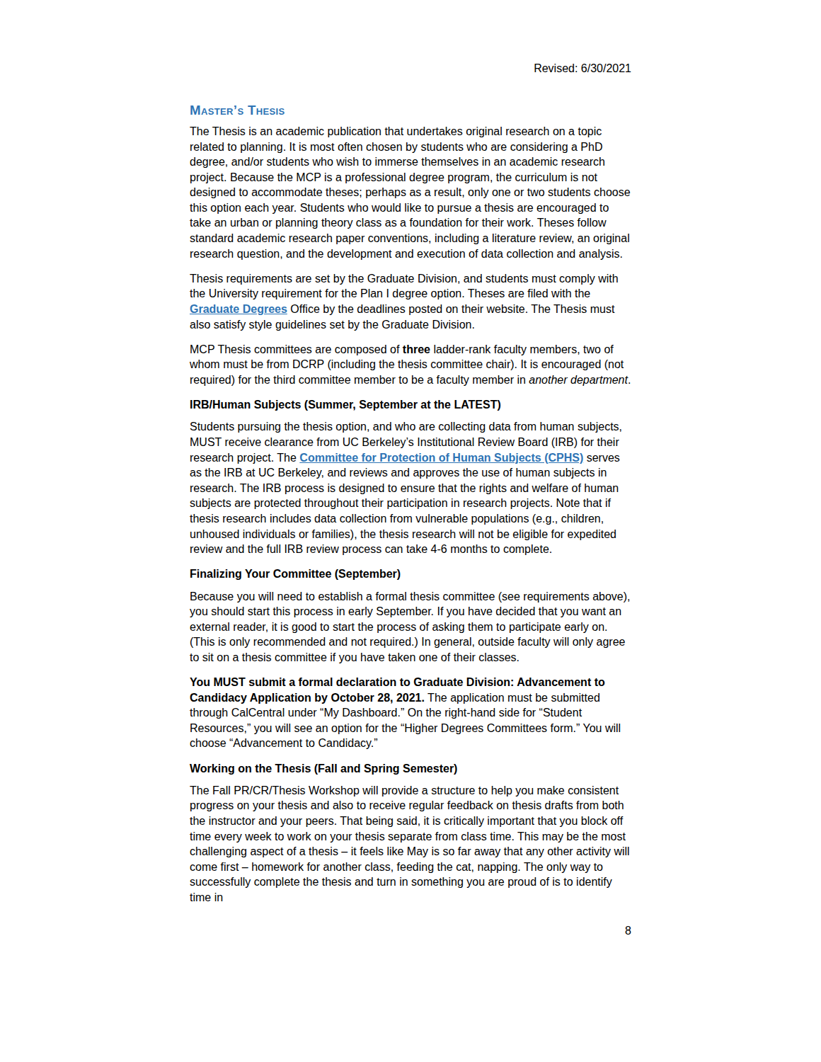Revised: 6/30/2021
Master’s Thesis
The Thesis is an academic publication that undertakes original research on a topic related to planning. It is most often chosen by students who are considering a PhD degree, and/or students who wish to immerse themselves in an academic research project. Because the MCP is a professional degree program, the curriculum is not designed to accommodate theses; perhaps as a result, only one or two students choose this option each year. Students who would like to pursue a thesis are encouraged to take an urban or planning theory class as a foundation for their work. Theses follow standard academic research paper conventions, including a literature review, an original research question, and the development and execution of data collection and analysis.
Thesis requirements are set by the Graduate Division, and students must comply with the University requirement for the Plan I degree option. Theses are filed with the Graduate Degrees Office by the deadlines posted on their website. The Thesis must also satisfy style guidelines set by the Graduate Division.
MCP Thesis committees are composed of three ladder-rank faculty members, two of whom must be from DCRP (including the thesis committee chair). It is encouraged (not required) for the third committee member to be a faculty member in another department.
IRB/Human Subjects (Summer, September at the LATEST)
Students pursuing the thesis option, and who are collecting data from human subjects, MUST receive clearance from UC Berkeley’s Institutional Review Board (IRB) for their research project. The Committee for Protection of Human Subjects (CPHS) serves as the IRB at UC Berkeley, and reviews and approves the use of human subjects in research. The IRB process is designed to ensure that the rights and welfare of human subjects are protected throughout their participation in research projects. Note that if thesis research includes data collection from vulnerable populations (e.g., children, unhoused individuals or families), the thesis research will not be eligible for expedited review and the full IRB review process can take 4-6 months to complete.
Finalizing Your Committee (September)
Because you will need to establish a formal thesis committee (see requirements above), you should start this process in early September. If you have decided that you want an external reader, it is good to start the process of asking them to participate early on. (This is only recommended and not required.) In general, outside faculty will only agree to sit on a thesis committee if you have taken one of their classes.
You MUST submit a formal declaration to Graduate Division: Advancement to Candidacy Application by October 28, 2021. The application must be submitted through CalCentral under “My Dashboard.” On the right-hand side for “Student Resources,” you will see an option for the “Higher Degrees Committees form.” You will choose “Advancement to Candidacy.”
Working on the Thesis (Fall and Spring Semester)
The Fall PR/CR/Thesis Workshop will provide a structure to help you make consistent progress on your thesis and also to receive regular feedback on thesis drafts from both the instructor and your peers. That being said, it is critically important that you block off time every week to work on your thesis separate from class time. This may be the most challenging aspect of a thesis – it feels like May is so far away that any other activity will come first – homework for another class, feeding the cat, napping. The only way to successfully complete the thesis and turn in something you are proud of is to identify time in
8